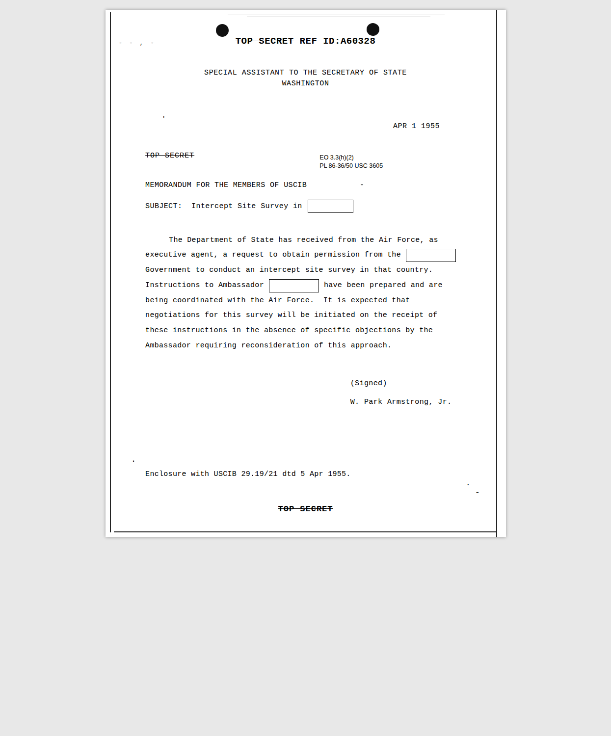- - , -
TOP SECRET REF ID:A60328
SPECIAL ASSISTANT TO THE SECRETARY OF STATE
WASHINGTON
'
APR 1 1955
EO 3.3(h)(2)
PL 86-36/50 USC 3605
TOP SECRET
MEMORANDUM FOR THE MEMBERS OF USCIB -
SUBJECT: Intercept Site Survey in
The Department of State has received from the Air Force, as
executive agent, a request to obtain permission from the
Government to conduct an intercept site survey in that country.
Instructions to Ambassador have been prepared and are
being coordinated with the Air Force. It is expected that
negotiations for this survey will be initiated on the receipt of
these instructions in the absence of specific objections by the
Ambassador requiring reconsideration of this approach.
(Signed)
W. Park Armstrong, Jr.
.
Enclosure with USCIB 29.19/21 dtd 5 Apr 1955.
.
-
TOP SECRET